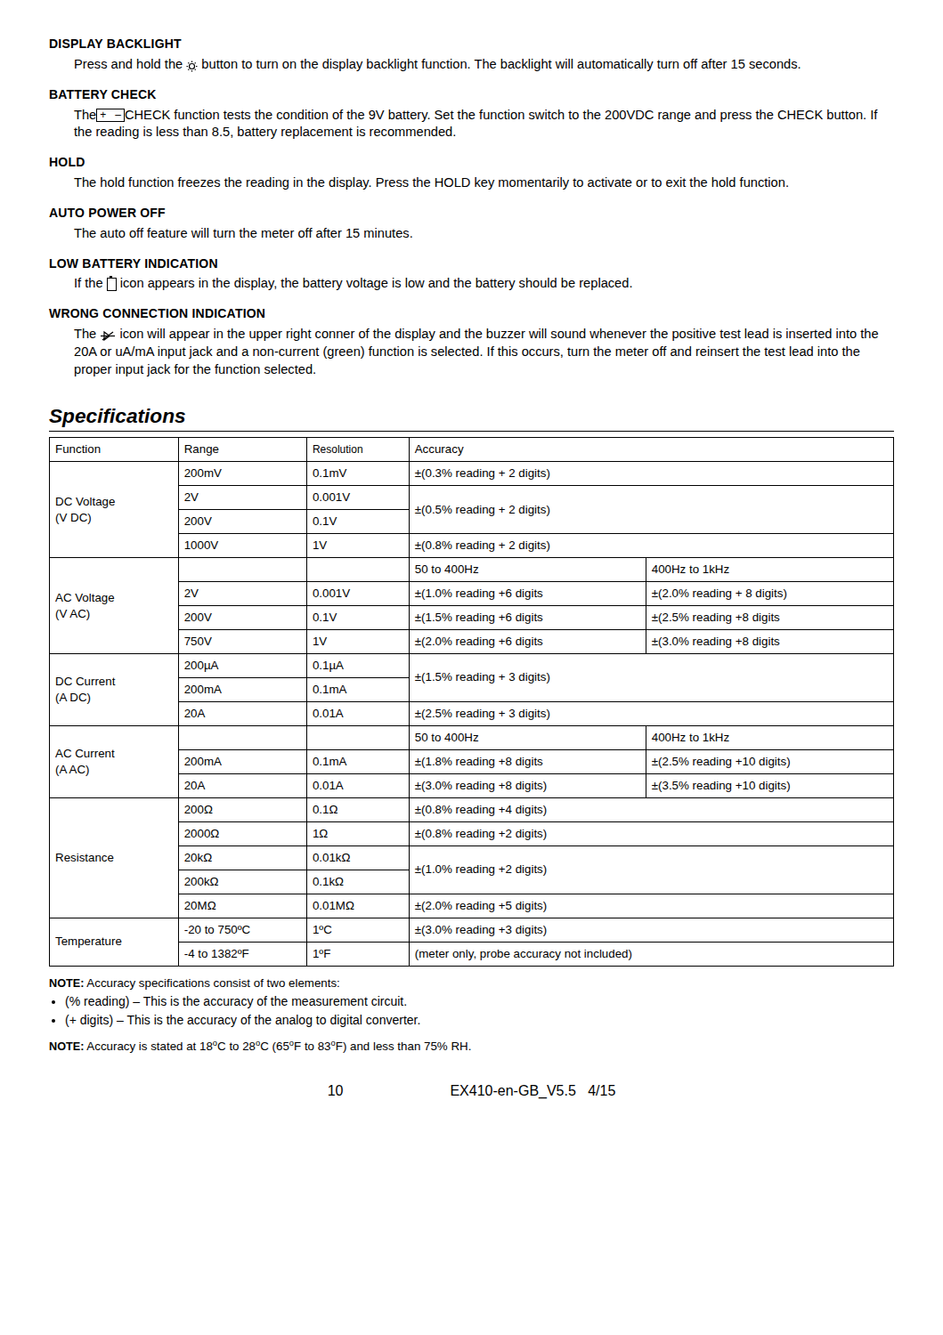DISPLAY BACKLIGHT
Press and hold the button to turn on the display backlight function. The backlight will automatically turn off after 15 seconds.
BATTERY CHECK
The+ –CHECK function tests the condition of the 9V battery. Set the function switch to the 200VDC range and press the CHECK button. If the reading is less than 8.5, battery replacement is recommended.
HOLD
The hold function freezes the reading in the display. Press the HOLD key momentarily to activate or to exit the hold function.
AUTO POWER OFF
The auto off feature will turn the meter off after 15 minutes.
LOW BATTERY INDICATION
If the icon appears in the display, the battery voltage is low and the battery should be replaced.
WRONG CONNECTION INDICATION
The icon will appear in the upper right conner of the display and the buzzer will sound whenever the positive test lead is inserted into the 20A or uA/mA input jack and a non-current (green) function is selected. If this occurs, turn the meter off and reinsert the test lead into the proper input jack for the function selected.
Specifications
| Function | Range | Resolution | Accuracy |
| --- | --- | --- | --- |
| DC Voltage (V DC) | 200mV | 0.1mV | ±(0.3% reading + 2 digits) |
| 2V | 0.001V | ±(0.5% reading + 2 digits) |
| 200V | 0.1V |
| 1000V | 1V | ±(0.8% reading + 2 digits) |
| AC Voltage (V AC) | | | 50 to 400Hz | 400Hz to 1kHz |
| 2V | 0.001V | ±(1.0% reading +6 digits | ±(2.0% reading + 8 digits) |
| 200V | 0.1V | ±(1.5% reading +6 digits | ±(2.5% reading +8 digits |
| 750V | 1V | ±(2.0% reading +6 digits | ±(3.0% reading +8 digits |
| DC Current (A DC) | 200µA | 0.1µA | ±(1.5% reading + 3 digits) |
| 200mA | 0.1mA |
| 20A | 0.01A | ±(2.5% reading + 3 digits) |
| AC Current (A AC) | | | 50 to 400Hz | 400Hz to 1kHz |
| 200mA | 0.1mA | ±(1.8% reading +8 digits | ±(2.5% reading +10 digits) |
| 20A | 0.01A | ±(3.0% reading +8 digits) | ±(3.5% reading +10 digits) |
| Resistance | 200Ω | 0.1Ω | ±(0.8% reading +4 digits) |
| 2000Ω | 1Ω | ±(0.8% reading +2 digits) |
| 20kΩ | 0.01kΩ | ±(1.0% reading +2 digits) |
| 200kΩ | 0.1kΩ |
| 20MΩ | 0.01MΩ | ±(2.0% reading +5 digits) |
| Temperature | -20 to 750ºC | 1ºC | ±(3.0% reading +3 digits) |
| -4 to 1382ºF | 1ºF | (meter only, probe accuracy not included) |
NOTE: Accuracy specifications consist of two elements:
(% reading) – This is the accuracy of the measurement circuit.
(+ digits) – This is the accuracy of the analog to digital converter.
NOTE: Accuracy is stated at 18oC to 28oC (65oF to 83oF) and less than 75% RH.
10 EX410-en-GB_V5.5 4/15